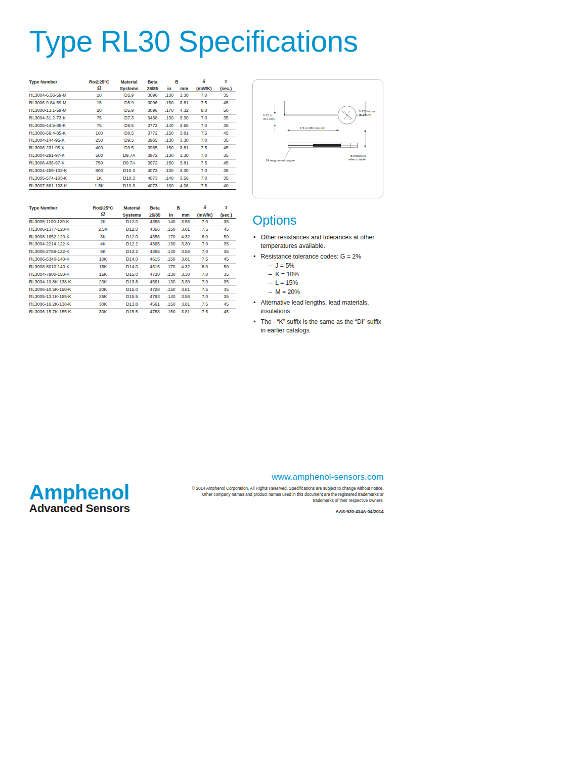Type RL30 Specifications
| Type Number | Ro@25°C | Material | Beta | B | δ | τ |
| --- | --- | --- | --- | --- | --- | --- |
| | Ω | Systems | 25/85 | in | mm | (mW/K) | (sec.) |
| RL3004-6.56-59-M | 10 | D5.9 | 3096 | .130 | 3.30 | 7.0 | 35 |
| RL3006-9.84-59-M | 15 | D5.9 | 3096 | .150 | 3.81 | 7.5 | 45 |
| RL3008-13.1-59-M | 20 | D5.9 | 3096 | .170 | 4.32 | 8.0 | 50 |
| RL3004-31.2-73-K | 75 | D7.3 | 3468 | .130 | 3.30 | 7.0 | 35 |
| RL3005-44.5-85-K | 75 | D8.5 | 3772 | .140 | 3.56 | 7.0 | 35 |
| RL3006-59.4-85-K | 100 | D8.5 | 3772 | .150 | 3.81 | 7.5 | 45 |
| RL3004-144-95-K | 250 | D9.5 | 3965 | .130 | 3.30 | 7.0 | 35 |
| RL3006-231-95-K | 400 | D9.5 | 3965 | .150 | 3.81 | 7.5 | 45 |
| RL3004-291-97-K | 500 | D9.7A | 3972 | .130 | 3.30 | 7.0 | 35 |
| RL3006-436-97-K | 750 | D9.7A | 3972 | .150 | 3.81 | 7.5 | 45 |
| RL3004-459-103-K | 800 | D10.3 | 4073 | .130 | 3.30 | 7.0 | 35 |
| RL3005-574-103-K | 1K | D10.3 | 4073 | .140 | 3.56 | 7.0 | 35 |
| RL3007-861-103-K | 1.5K | D10.3 | 4073 | .160 | 4.06 | 7.5 | 40 |
| Type Number | Ro@25°C | Material | Beta | B | δ | τ |
| --- | --- | --- | --- | --- | --- | --- |
| | Ω | Systems | 25/85 | in | mm | (mW/K) | (sec.) |
| RL3005-1100-120-K | 2K | D12.0 | 4356 | .140 | 3.56 | 7.0 | 35 |
| RL3006-1377-120-K | 2.5K | D12.0 | 4356 | .150 | 3.81 | 7.5 | 45 |
| RL3008-1652-120-K | 3K | D12.0 | 4356 | .170 | 4.32 | 8.0 | 50 |
| RL3004-2214-122-K | 4K | D12.2 | 4365 | .130 | 3.30 | 7.0 | 35 |
| RL3005-2768-122-K | 5K | D12.2 | 4365 | .140 | 3.56 | 7.0 | 35 |
| RL3006-5340-140-K | 10K | D14.0 | 4615 | .150 | 3.81 | 7.5 | 45 |
| RL3008-8010-140-K | 15K | D14.0 | 4615 | .170 | 4.32 | 8.0 | 50 |
| RL3004-7900-150-K | 15K | D15.0 | 4728 | .130 | 3.30 | 7.0 | 35 |
| RL3004-10.8K-138-K | 20K | D13.8 | 4561 | .130 | 3.30 | 7.0 | 35 |
| RL3006-10.5K-150-K | 20K | D15.0 | 4728 | .150 | 3.81 | 7.5 | 45 |
| RL3005-13.1K-155-K | 25K | D15.5 | 4783 | .140 | 3.56 | 7.0 | 35 |
| RL3006-16.2K-138-K | 30K | D13.8 | 4561 | .150 | 3.81 | 7.5 | 45 |
| RL3006-15.7K-155-K | 30K | D15.5 | 4783 | .150 | 3.81 | 7.5 | 45 |
0.25 in (6.4 mm) 0.320 in max (8.1 mm) 1.5 in (38 mm) min 24 awg tinned copper B thickness refer to table
Options
Other resistances and tolerances at other temperatures available.
Resistance tolerance codes: G = 2%
J = 5%
K = 10%
L = 15%
M = 20%
Alternative lead lengths, lead materials, insulations
The - “K” suffix is the same as the “DI” suffix in earlier catalogs
Amphenol
Advanced Sensors
www.amphenol-sensors.com
© 2014 Amphenol Corporation. All Rights Reserved. Specifications are subject to change without notice.
Other company names and product names used in this document are the registered trademarks or
trademarks of their respective owners.
AAS-920-414A-04/2014